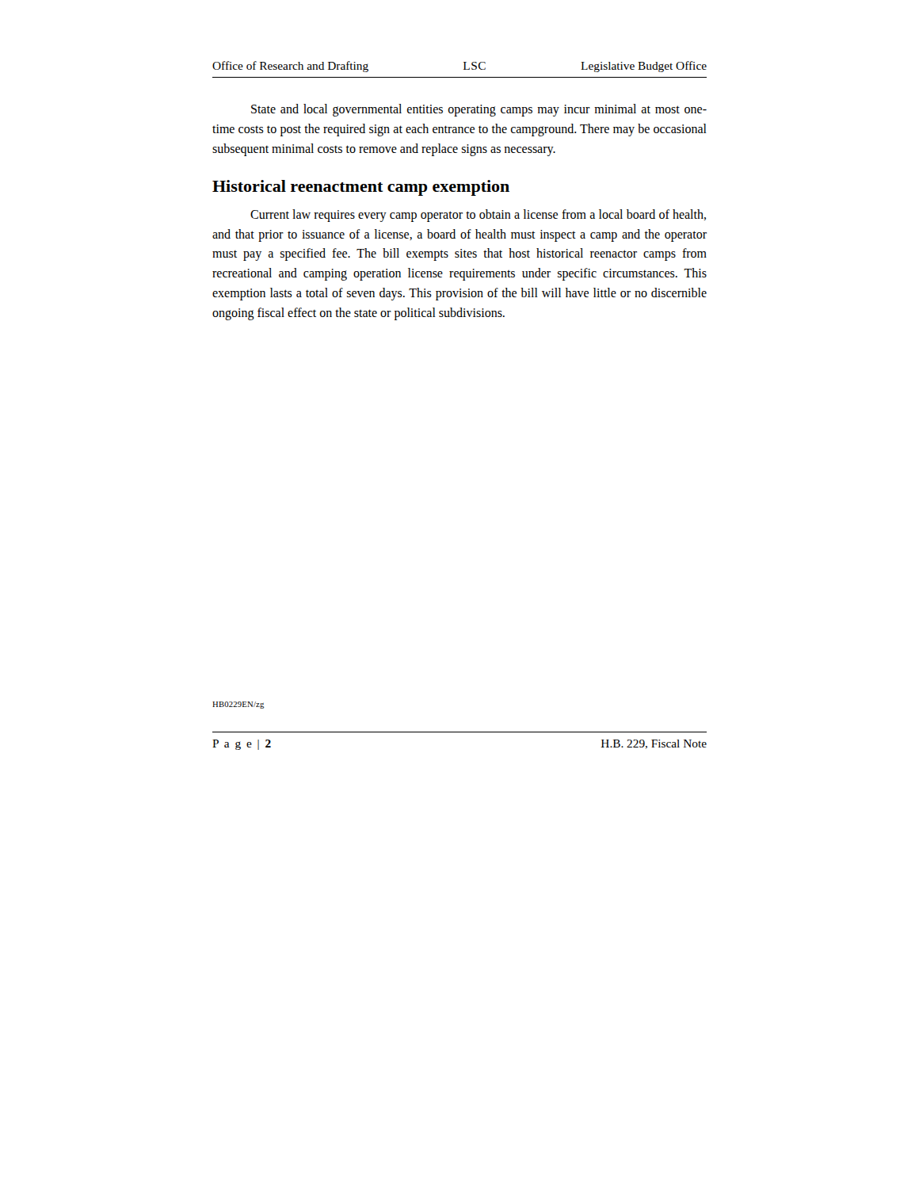Office of Research and Drafting
LSC
Legislative Budget Office
State and local governmental entities operating camps may incur minimal at most one-time costs to post the required sign at each entrance to the campground. There may be occasional subsequent minimal costs to remove and replace signs as necessary.
Historical reenactment camp exemption
Current law requires every camp operator to obtain a license from a local board of health, and that prior to issuance of a license, a board of health must inspect a camp and the operator must pay a specified fee. The bill exempts sites that host historical reenactor camps from recreational and camping operation license requirements under specific circumstances. This exemption lasts a total of seven days. This provision of the bill will have little or no discernible ongoing fiscal effect on the state or political subdivisions.
HB0229EN/zg
P a g e | 2
H.B. 229, Fiscal Note